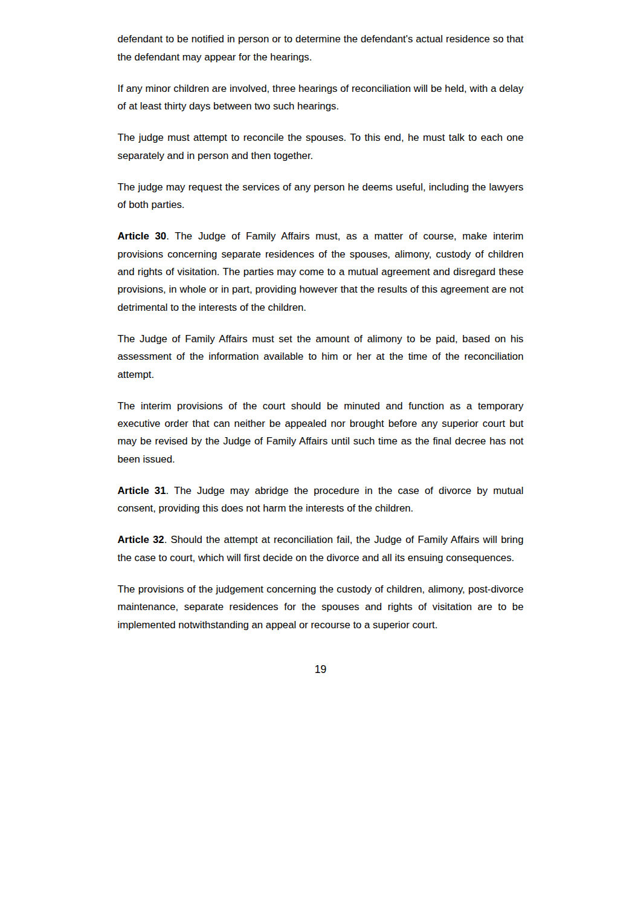defendant to be notified in person or to determine the defendant's actual residence so that the defendant may appear for the hearings.
If any minor children are involved, three hearings of reconciliation will be held, with a delay of at least thirty days between two such hearings.
The judge must attempt to reconcile the spouses. To this end, he must talk to each one separately and in person and then together.
The judge may request the services of any person he deems useful, including the lawyers of both parties.
Article 30. The Judge of Family Affairs must, as a matter of course, make interim provisions concerning separate residences of the spouses, alimony, custody of children and rights of visitation. The parties may come to a mutual agreement and disregard these provisions, in whole or in part, providing however that the results of this agreement are not detrimental to the interests of the children.
The Judge of Family Affairs must set the amount of alimony to be paid, based on his assessment of the information available to him or her at the time of the reconciliation attempt.
The interim provisions of the court should be minuted and function as a temporary executive order that can neither be appealed nor brought before any superior court but may be revised by the Judge of Family Affairs until such time as the final decree has not been issued.
Article 31. The Judge may abridge the procedure in the case of divorce by mutual consent, providing this does not harm the interests of the children.
Article 32. Should the attempt at reconciliation fail, the Judge of Family Affairs will bring the case to court, which will first decide on the divorce and all its ensuing consequences.
The provisions of the judgement concerning the custody of children, alimony, post-divorce maintenance, separate residences for the spouses and rights of visitation are to be implemented notwithstanding an appeal or recourse to a superior court.
19